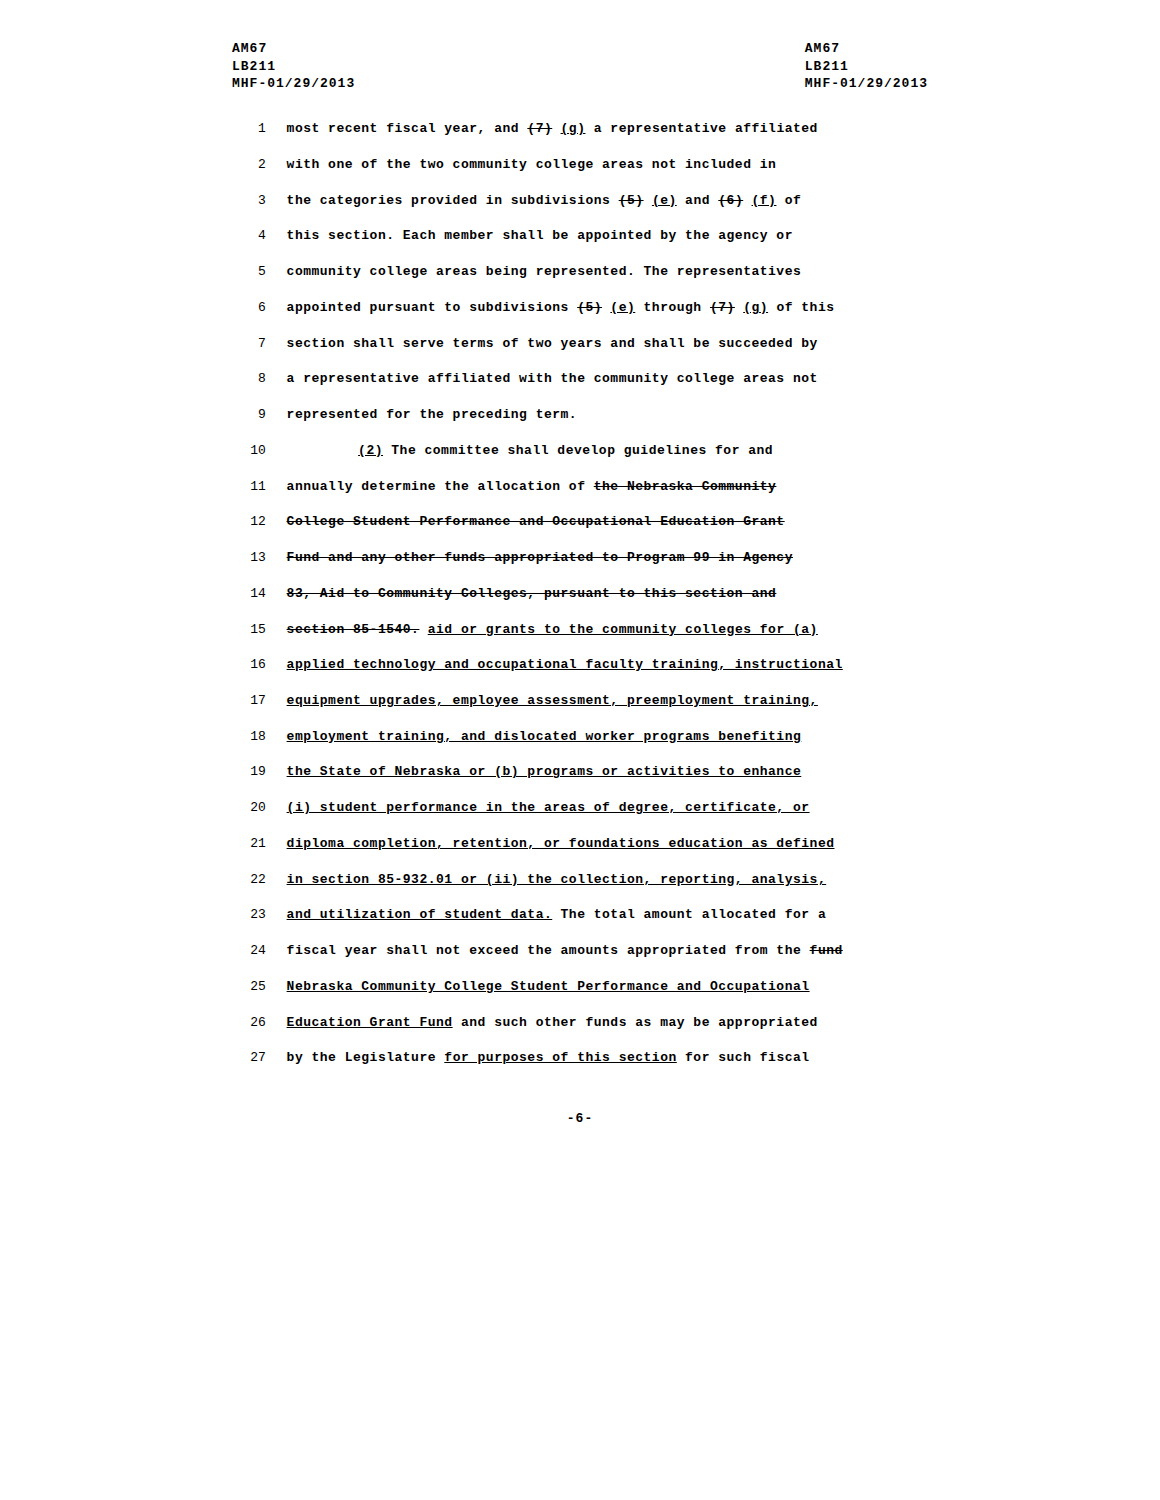AM67 LB211 MHF-01/29/2013
AM67 LB211 MHF-01/29/2013
1
most recent fiscal year, and (7) (g) a representative affiliated
2
with one of the two community college areas not included in
3
the categories provided in subdivisions (5) (e) and (6) (f) of
4
this section. Each member shall be appointed by the agency or
5
community college areas being represented. The representatives
6
appointed pursuant to subdivisions (5) (e) through (7) (g) of this
7
section shall serve terms of two years and shall be succeeded by
8
a representative affiliated with the community college areas not
9
represented for the preceding term.
10
(2) The committee shall develop guidelines for and
11
annually determine the allocation of the Nebraska Community
12
College Student Performance and Occupational Education Grant
13
Fund and any other funds appropriated to Program 99 in Agency
14
83, Aid to Community Colleges, pursuant to this section and
15
section 85-1540. aid or grants to the community colleges for (a)
16
applied technology and occupational faculty training, instructional
17
equipment upgrades, employee assessment, preemployment training,
18
employment training, and dislocated worker programs benefiting
19
the State of Nebraska or (b) programs or activities to enhance
20
(i) student performance in the areas of degree, certificate, or
21
diploma completion, retention, or foundations education as defined
22
in section 85-932.01 or (ii) the collection, reporting, analysis,
23
and utilization of student data. The total amount allocated for a
24
fiscal year shall not exceed the amounts appropriated from the fund
25
Nebraska Community College Student Performance and Occupational
26
Education Grant Fund and such other funds as may be appropriated
27
by the Legislature for purposes of this section for such fiscal
-6-